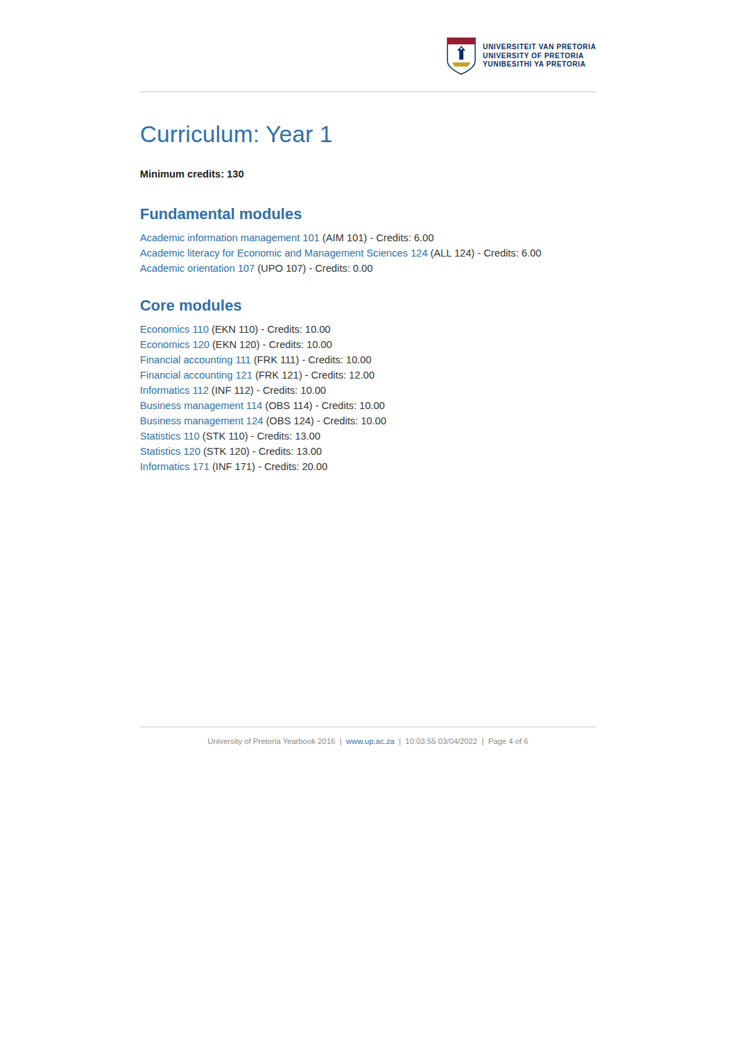Universiteit van Pretoria
University of Pretoria
Yunibesithi ya Pretoria
Curriculum: Year 1
Minimum credits: 130
Fundamental modules
Academic information management 101 (AIM 101) - Credits: 6.00
Academic literacy for Economic and Management Sciences 124 (ALL 124) - Credits: 6.00
Academic orientation 107 (UPO 107) - Credits: 0.00
Core modules
Economics 110 (EKN 110) - Credits: 10.00
Economics 120 (EKN 120) - Credits: 10.00
Financial accounting 111 (FRK 111) - Credits: 10.00
Financial accounting 121 (FRK 121) - Credits: 12.00
Informatics 112 (INF 112) - Credits: 10.00
Business management 114 (OBS 114) - Credits: 10.00
Business management 124 (OBS 124) - Credits: 10.00
Statistics 110 (STK 110) - Credits: 13.00
Statistics 120 (STK 120) - Credits: 13.00
Informatics 171 (INF 171) - Credits: 20.00
University of Pretoria Yearbook 2016 | www.up.ac.za | 10:03:55 03/04/2022 | Page 4 of 6